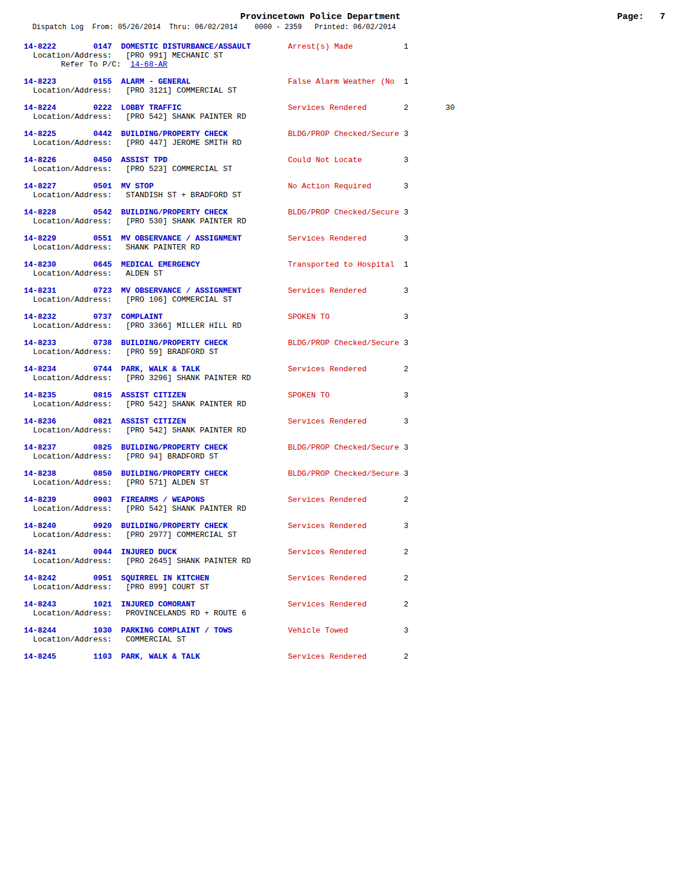Provincetown Police DepartmentPage: 7
Dispatch Log From: 05/26/2014 Thru: 06/02/2014 0000 - 2359 Printed: 06/02/2014
14-8222 0147 DOMESTIC DISTURBANCE/ASSAULT Arrest(s) Made 1 Location/Address: [PRO 991] MECHANIC ST Refer To P/C: 14-68-AR
14-8223 0155 ALARM - GENERAL False Alarm Weather (No 1 Location/Address: [PRO 3121] COMMERCIAL ST
14-8224 0222 LOBBY TRAFFIC Services Rendered 2 30 Location/Address: [PRO 542] SHANK PAINTER RD
14-8225 0442 BUILDING/PROPERTY CHECK BLDG/PROP Checked/Secure 3 Location/Address: [PRO 447] JEROME SMITH RD
14-8226 0450 ASSIST TPD Could Not Locate 3 Location/Address: [PRO 523] COMMERCIAL ST
14-8227 0501 MV STOP No Action Required 3 Location/Address: STANDISH ST + BRADFORD ST
14-8228 0542 BUILDING/PROPERTY CHECK BLDG/PROP Checked/Secure 3 Location/Address: [PRO 530] SHANK PAINTER RD
14-8229 0551 MV OBSERVANCE / ASSIGNMENT Services Rendered 3 Location/Address: SHANK PAINTER RD
14-8230 0645 MEDICAL EMERGENCY Transported to Hospital 1 Location/Address: ALDEN ST
14-8231 0723 MV OBSERVANCE / ASSIGNMENT Services Rendered 3 Location/Address: [PRO 106] COMMERCIAL ST
14-8232 0737 COMPLAINT SPOKEN TO 3 Location/Address: [PRO 3366] MILLER HILL RD
14-8233 0738 BUILDING/PROPERTY CHECK BLDG/PROP Checked/Secure 3 Location/Address: [PRO 59] BRADFORD ST
14-8234 0744 PARK, WALK & TALK Services Rendered 2 Location/Address: [PRO 3296] SHANK PAINTER RD
14-8235 0815 ASSIST CITIZEN SPOKEN TO 3 Location/Address: [PRO 542] SHANK PAINTER RD
14-8236 0821 ASSIST CITIZEN Services Rendered 3 Location/Address: [PRO 542] SHANK PAINTER RD
14-8237 0825 BUILDING/PROPERTY CHECK BLDG/PROP Checked/Secure 3 Location/Address: [PRO 94] BRADFORD ST
14-8238 0850 BUILDING/PROPERTY CHECK BLDG/PROP Checked/Secure 3 Location/Address: [PRO 571] ALDEN ST
14-8239 0903 FIREARMS / WEAPONS Services Rendered 2 Location/Address: [PRO 542] SHANK PAINTER RD
14-8240 0920 BUILDING/PROPERTY CHECK Services Rendered 3 Location/Address: [PRO 2977] COMMERCIAL ST
14-8241 0944 INJURED DUCK Services Rendered 2 Location/Address: [PRO 2645] SHANK PAINTER RD
14-8242 0951 SQUIRREL IN KITCHEN Services Rendered 2 Location/Address: [PRO 899] COURT ST
14-8243 1021 INJURED COMORANT Services Rendered 2 Location/Address: PROVINCELANDS RD + ROUTE 6
14-8244 1030 PARKING COMPLAINT / TOWS Vehicle Towed 3 Location/Address: COMMERCIAL ST
14-8245 1103 PARK, WALK & TALK Services Rendered 2